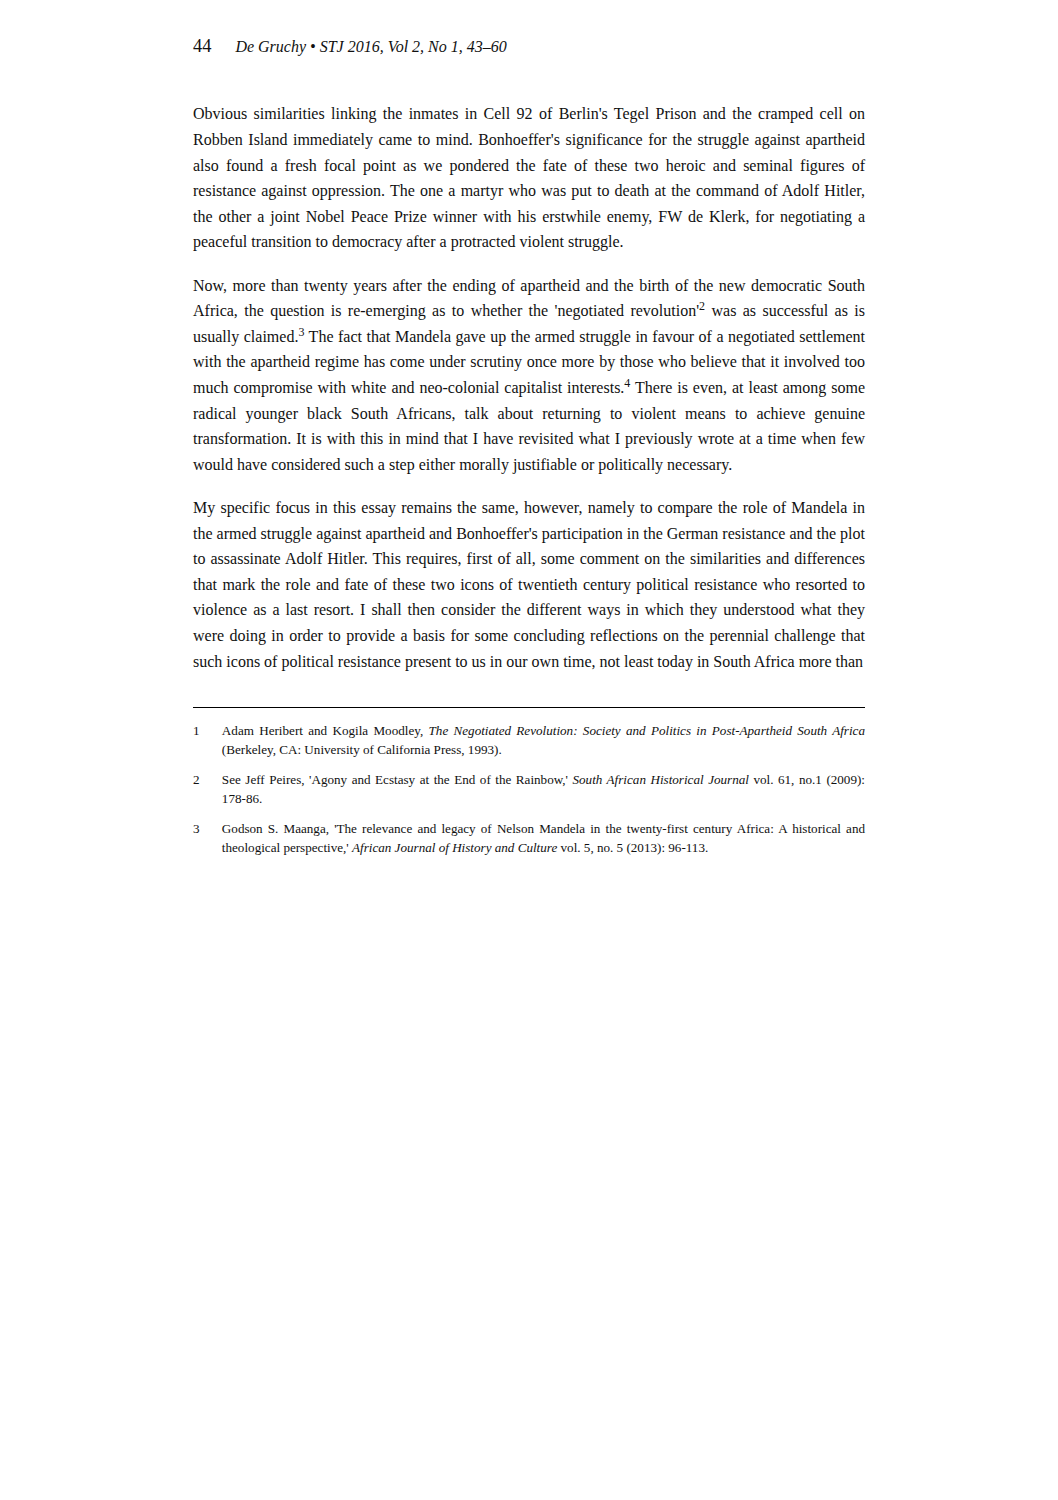44 De Gruchy • STJ 2016, Vol 2, No 1, 43–60
Obvious similarities linking the inmates in Cell 92 of Berlin's Tegel Prison and the cramped cell on Robben Island immediately came to mind. Bonhoeffer's significance for the struggle against apartheid also found a fresh focal point as we pondered the fate of these two heroic and seminal figures of resistance against oppression. The one a martyr who was put to death at the command of Adolf Hitler, the other a joint Nobel Peace Prize winner with his erstwhile enemy, FW de Klerk, for negotiating a peaceful transition to democracy after a protracted violent struggle.
Now, more than twenty years after the ending of apartheid and the birth of the new democratic South Africa, the question is re-emerging as to whether the 'negotiated revolution'2 was as successful as is usually claimed.3 The fact that Mandela gave up the armed struggle in favour of a negotiated settlement with the apartheid regime has come under scrutiny once more by those who believe that it involved too much compromise with white and neo-colonial capitalist interests.4 There is even, at least among some radical younger black South Africans, talk about returning to violent means to achieve genuine transformation. It is with this in mind that I have revisited what I previously wrote at a time when few would have considered such a step either morally justifiable or politically necessary.
My specific focus in this essay remains the same, however, namely to compare the role of Mandela in the armed struggle against apartheid and Bonhoeffer's participation in the German resistance and the plot to assassinate Adolf Hitler. This requires, first of all, some comment on the similarities and differences that mark the role and fate of these two icons of twentieth century political resistance who resorted to violence as a last resort. I shall then consider the different ways in which they understood what they were doing in order to provide a basis for some concluding reflections on the perennial challenge that such icons of political resistance present to us in our own time, not least today in South Africa more than
Adam Heribert and Kogila Moodley, The Negotiated Revolution: Society and Politics in Post-Apartheid South Africa (Berkeley, CA: University of California Press, 1993).
See Jeff Peires, 'Agony and Ecstasy at the End of the Rainbow,' South African Historical Journal vol. 61, no.1 (2009): 178-86.
Godson S. Maanga, 'The relevance and legacy of Nelson Mandela in the twenty-first century Africa: A historical and theological perspective,' African Journal of History and Culture vol. 5, no. 5 (2013): 96-113.